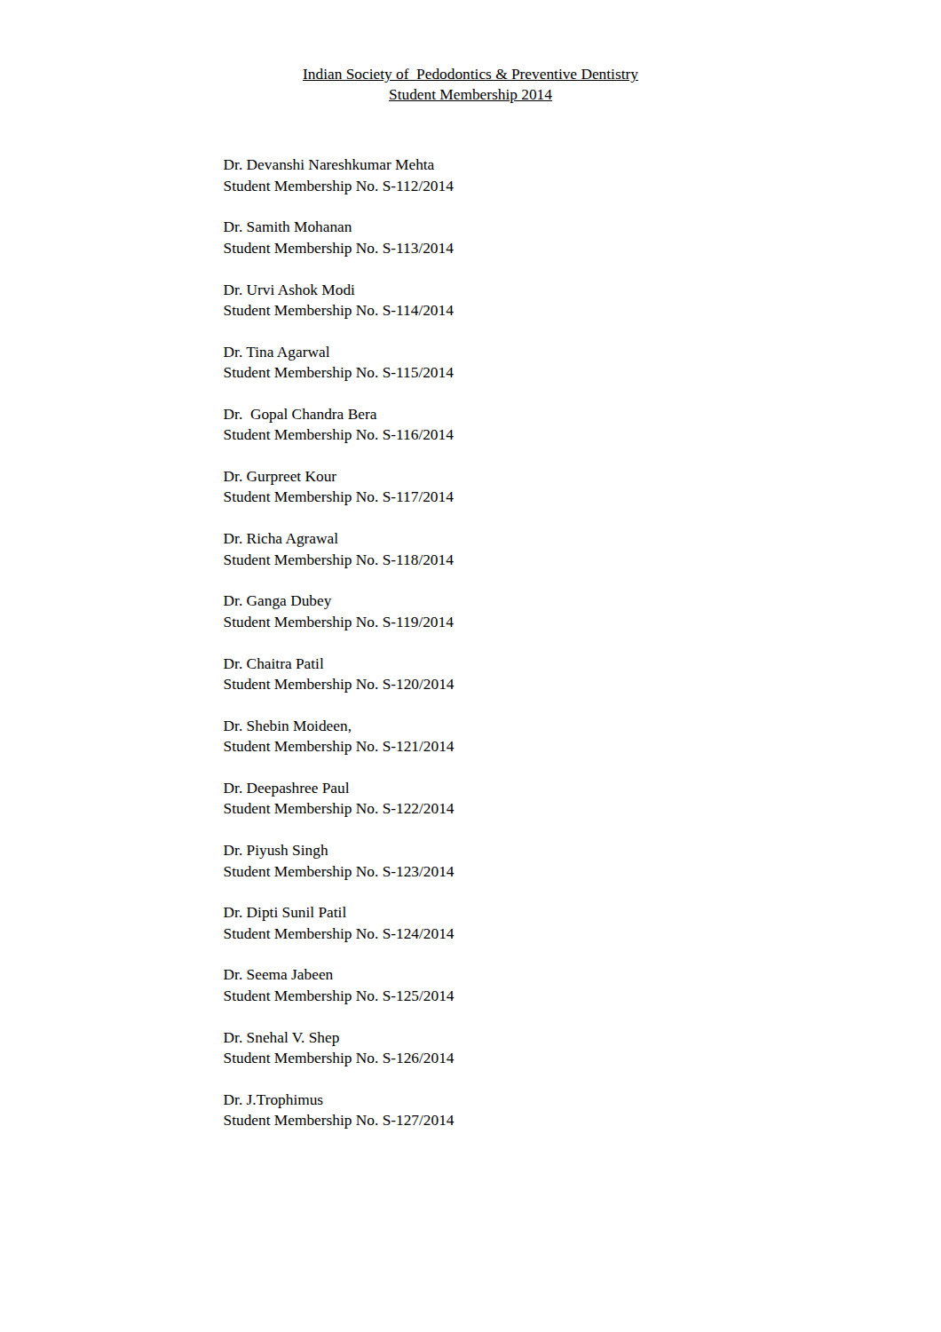Indian Society of Pedodontics & Preventive Dentistry Student Membership 2014
Dr. Devanshi Nareshkumar Mehta Student Membership No. S-112/2014
Dr. Samith Mohanan Student Membership No. S-113/2014
Dr. Urvi Ashok Modi Student Membership No. S-114/2014
Dr. Tina Agarwal Student Membership No. S-115/2014
Dr. Gopal Chandra Bera Student Membership No. S-116/2014
Dr. Gurpreet Kour Student Membership No. S-117/2014
Dr. Richa Agrawal Student Membership No. S-118/2014
Dr. Ganga Dubey Student Membership No. S-119/2014
Dr. Chaitra Patil Student Membership No. S-120/2014
Dr. Shebin Moideen, Student Membership No. S-121/2014
Dr. Deepashree Paul Student Membership No. S-122/2014
Dr. Piyush Singh Student Membership No. S-123/2014
Dr. Dipti Sunil Patil Student Membership No. S-124/2014
Dr. Seema Jabeen Student Membership No. S-125/2014
Dr. Snehal V. Shep Student Membership No. S-126/2014
Dr. J.Trophimus Student Membership No. S-127/2014